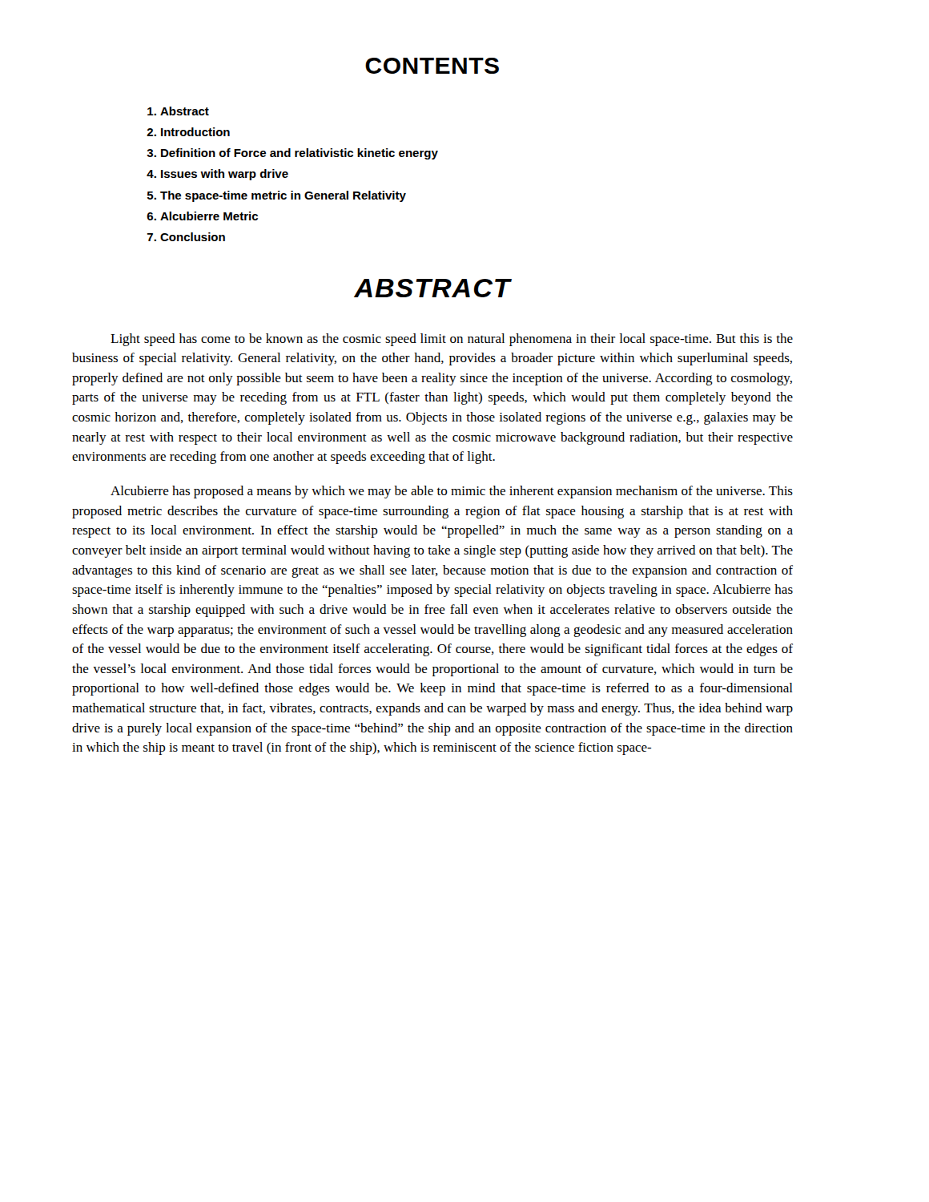CONTENTS
Abstract
Introduction
Definition of Force and relativistic kinetic energy
Issues with warp drive
The space-time metric in General Relativity
Alcubierre Metric
Conclusion
ABSTRACT
Light speed has come to be known as the cosmic speed limit on natural phenomena in their local space-time. But this is the business of special relativity. General relativity, on the other hand, provides a broader picture within which superluminal speeds, properly defined are not only possible but seem to have been a reality since the inception of the universe. According to cosmology, parts of the universe may be receding from us at FTL (faster than light) speeds, which would put them completely beyond the cosmic horizon and, therefore, completely isolated from us. Objects in those isolated regions of the universe e.g., galaxies may be nearly at rest with respect to their local environment as well as the cosmic microwave background radiation, but their respective environments are receding from one another at speeds exceeding that of light.
Alcubierre has proposed a means by which we may be able to mimic the inherent expansion mechanism of the universe. This proposed metric describes the curvature of space-time surrounding a region of flat space housing a starship that is at rest with respect to its local environment. In effect the starship would be “propelled” in much the same way as a person standing on a conveyer belt inside an airport terminal would without having to take a single step (putting aside how they arrived on that belt). The advantages to this kind of scenario are great as we shall see later, because motion that is due to the expansion and contraction of space-time itself is inherently immune to the “penalties” imposed by special relativity on objects traveling in space. Alcubierre has shown that a starship equipped with such a drive would be in free fall even when it accelerates relative to observers outside the effects of the warp apparatus; the environment of such a vessel would be travelling along a geodesic and any measured acceleration of the vessel would be due to the environment itself accelerating. Of course, there would be significant tidal forces at the edges of the vessel’s local environment. And those tidal forces would be proportional to the amount of curvature, which would in turn be proportional to how well-defined those edges would be. We keep in mind that space-time is referred to as a four-dimensional mathematical structure that, in fact, vibrates, contracts, expands and can be warped by mass and energy. Thus, the idea behind warp drive is a purely local expansion of the space-time “behind” the ship and an opposite contraction of the space-time in the direction in which the ship is meant to travel (in front of the ship), which is reminiscent of the science fiction space-